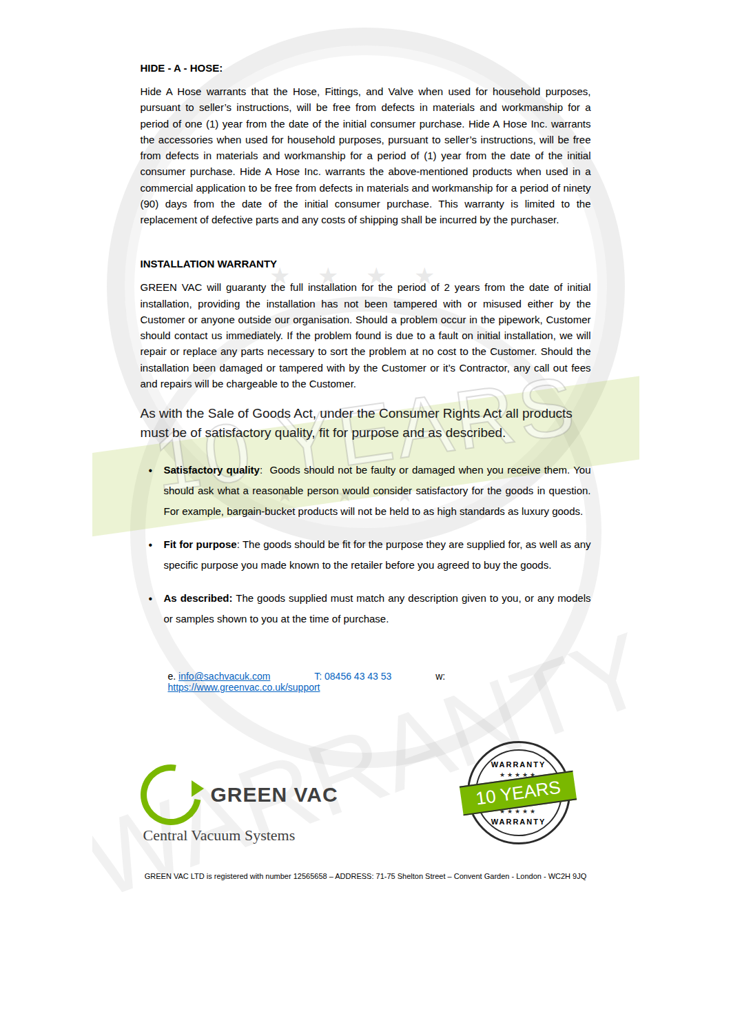★★★★
10 YEARS
★★★
WARRANTY
HIDE - A - HOSE:
Hide A Hose warrants that the Hose, Fittings, and Valve when used for household purposes, pursuant to seller’s instructions, will be free from defects in materials and workmanship for a period of one (1) year from the date of the initial consumer purchase. Hide A Hose Inc. warrants the accessories when used for household purposes, pursuant to seller’s instructions, will be free from defects in materials and workmanship for a period of (1) year from the date of the initial consumer purchase. Hide A Hose Inc. warrants the above-mentioned products when used in a commercial application to be free from defects in materials and workmanship for a period of ninety (90) days from the date of the initial consumer purchase. This warranty is limited to the replacement of defective parts and any costs of shipping shall be incurred by the purchaser.
INSTALLATION WARRANTY
GREEN VAC will guaranty the full installation for the period of 2 years from the date of initial installation, providing the installation has not been tampered with or misused either by the Customer or anyone outside our organisation. Should a problem occur in the pipework, Customer should contact us immediately. If the problem found is due to a fault on initial installation, we will repair or replace any parts necessary to sort the problem at no cost to the Customer. Should the installation been damaged or tampered with by the Customer or it’s Contractor, any call out fees and repairs will be chargeable to the Customer.
As with the Sale of Goods Act, under the Consumer Rights Act all products must be of satisfactory quality, fit for purpose and as described.
Satisfactory quality: Goods should not be faulty or damaged when you receive them. You should ask what a reasonable person would consider satisfactory for the goods in question. For example, bargain-bucket products will not be held to as high standards as luxury goods.
Fit for purpose: The goods should be fit for the purpose they are supplied for, as well as any specific purpose you made known to the retailer before you agreed to buy the goods.
As described: The goods supplied must match any description given to you, or any models or samples shown to you at the time of purchase.
e. info@sachvacuk.com T: 08456 43 43 53 w: https://www.greenvac.co.uk/support
GREEN VAC
Central Vacuum Systems
WARRANTY
★★★★★
10 YEARS
★★★★★
WARRANTY
GREEN VAC LTD is registered with number 12565658 – ADDRESS: 71-75 Shelton Street – Convent Garden - London - WC2H 9JQ